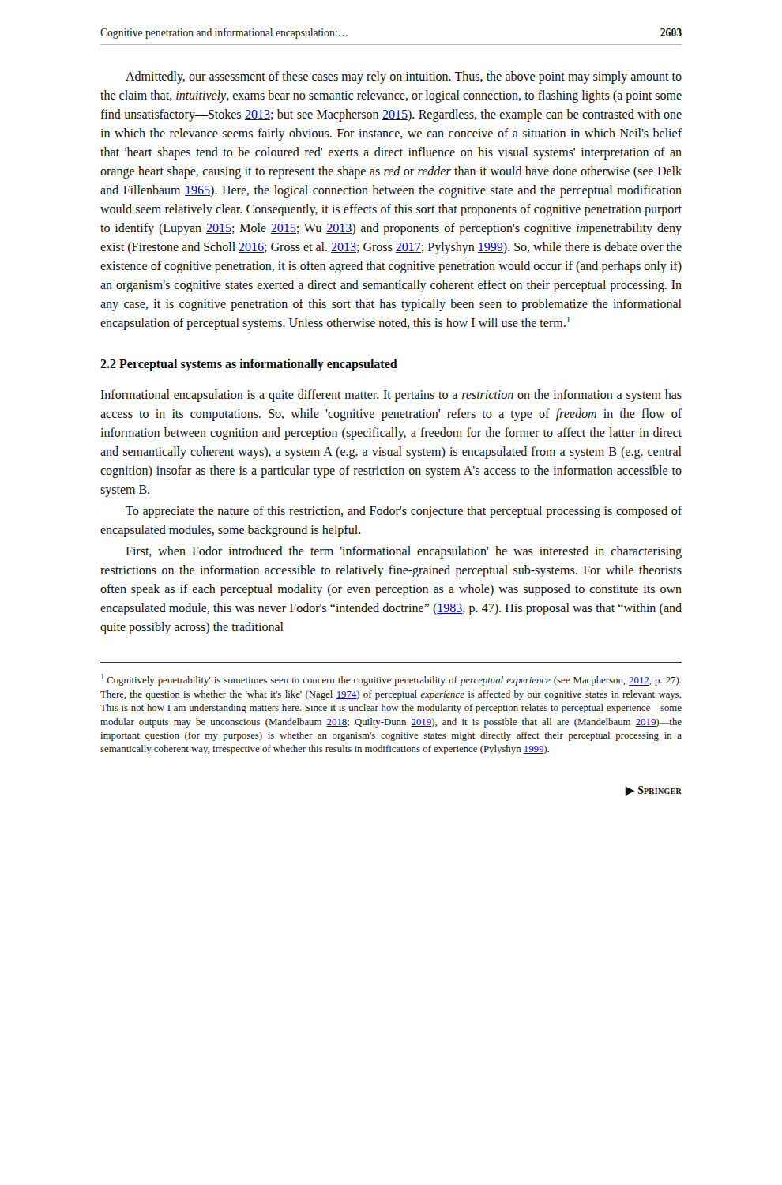Cognitive penetration and informational encapsulation:… 2603
Admittedly, our assessment of these cases may rely on intuition. Thus, the above point may simply amount to the claim that, intuitively, exams bear no semantic relevance, or logical connection, to flashing lights (a point some find unsatisfactory—Stokes 2013; but see Macpherson 2015). Regardless, the example can be contrasted with one in which the relevance seems fairly obvious. For instance, we can conceive of a situation in which Neil's belief that 'heart shapes tend to be coloured red' exerts a direct influence on his visual systems' interpretation of an orange heart shape, causing it to represent the shape as red or redder than it would have done otherwise (see Delk and Fillenbaum 1965). Here, the logical connection between the cognitive state and the perceptual modification would seem relatively clear. Consequently, it is effects of this sort that proponents of cognitive penetration purport to identify (Lupyan 2015; Mole 2015; Wu 2013) and proponents of perception's cognitive impenetrability deny exist (Firestone and Scholl 2016; Gross et al. 2013; Gross 2017; Pylyshyn 1999). So, while there is debate over the existence of cognitive penetration, it is often agreed that cognitive penetration would occur if (and perhaps only if) an organism's cognitive states exerted a direct and semantically coherent effect on their perceptual processing. In any case, it is cognitive penetration of this sort that has typically been seen to problematize the informational encapsulation of perceptual systems. Unless otherwise noted, this is how I will use the term.1
2.2 Perceptual systems as informationally encapsulated
Informational encapsulation is a quite different matter. It pertains to a restriction on the information a system has access to in its computations. So, while 'cognitive penetration' refers to a type of freedom in the flow of information between cognition and perception (specifically, a freedom for the former to affect the latter in direct and semantically coherent ways), a system A (e.g. a visual system) is encapsulated from a system B (e.g. central cognition) insofar as there is a particular type of restriction on system A's access to the information accessible to system B.
To appreciate the nature of this restriction, and Fodor's conjecture that perceptual processing is composed of encapsulated modules, some background is helpful.
First, when Fodor introduced the term 'informational encapsulation' he was interested in characterising restrictions on the information accessible to relatively fine-grained perceptual sub-systems. For while theorists often speak as if each perceptual modality (or even perception as a whole) was supposed to constitute its own encapsulated module, this was never Fodor's “intended doctrine” (1983, p. 47). His proposal was that “within (and quite possibly across) the traditional
1 Cognitively penetrability' is sometimes seen to concern the cognitive penetrability of perceptual experience (see Macpherson, 2012, p. 27). There, the question is whether the 'what it's like' (Nagel 1974) of perceptual experience is affected by our cognitive states in relevant ways. This is not how I am understanding matters here. Since it is unclear how the modularity of perception relates to perceptual experience—some modular outputs may be unconscious (Mandelbaum 2018; Quilty-Dunn 2019), and it is possible that all are (Mandelbaum 2019)—the important question (for my purposes) is whether an organism's cognitive states might directly affect their perceptual processing in a semantically coherent way, irrespective of whether this results in modifications of experience (Pylyshyn 1999).
▶ Springer